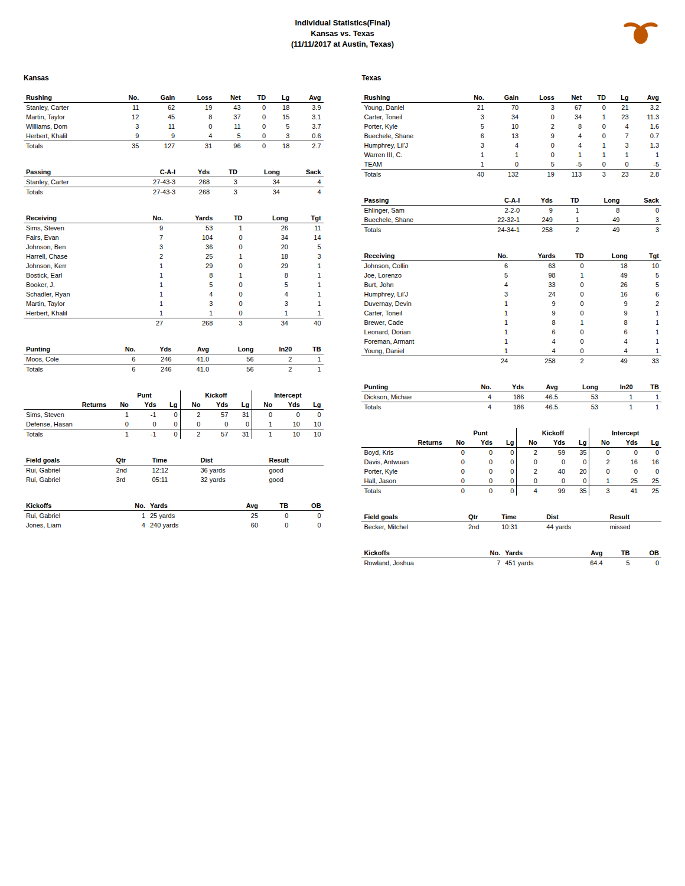Individual Statistics(Final)
Kansas vs. Texas
(11/11/2017 at Austin, Texas)
Kansas
| Rushing | No. | Gain | Loss | Net | TD | Lg | Avg |
| --- | --- | --- | --- | --- | --- | --- | --- |
| Stanley, Carter | 11 | 62 | 19 | 43 | 0 | 18 | 3.9 |
| Martin, Taylor | 12 | 45 | 8 | 37 | 0 | 15 | 3.1 |
| Williams, Dom | 3 | 11 | 0 | 11 | 0 | 5 | 3.7 |
| Herbert, Khalil | 9 | 9 | 4 | 5 | 0 | 3 | 0.6 |
| Totals | 35 | 127 | 31 | 96 | 0 | 18 | 2.7 |
| Passing | C-A-I | Yds | TD | Long | Sack |
| --- | --- | --- | --- | --- | --- |
| Stanley, Carter | 27-43-3 | 268 | 3 | 34 | 4 |
| Totals | 27-43-3 | 268 | 3 | 34 | 4 |
| Receiving | No. | Yards | TD | Long | Tgt |
| --- | --- | --- | --- | --- | --- |
| Sims, Steven | 9 | 53 | 1 | 26 | 11 |
| Fairs, Evan | 7 | 104 | 0 | 34 | 14 |
| Johnson, Ben | 3 | 36 | 0 | 20 | 5 |
| Harrell, Chase | 2 | 25 | 1 | 18 | 3 |
| Johnson, Kerr | 1 | 29 | 0 | 29 | 1 |
| Bostick, Earl | 1 | 8 | 1 | 8 | 1 |
| Booker, J. | 1 | 5 | 0 | 5 | 1 |
| Schadler, Ryan | 1 | 4 | 0 | 4 | 1 |
| Martin, Taylor | 1 | 3 | 0 | 3 | 1 |
| Herbert, Khalil | 1 | 1 | 0 | 1 | 1 |
| | 27 | 268 | 3 | 34 | 40 |
| Punting | No. | Yds | Avg | Long | In20 | TB |
| --- | --- | --- | --- | --- | --- | --- |
| Moos, Cole | 6 | 246 | 41.0 | 56 | 2 | 1 |
| Totals | 6 | 246 | 41.0 | 56 | 2 | 1 |
| | Punt | Kickoff | Intercept |
| --- | --- | --- | --- |
| Returns | No | Yds | Lg | No | Yds | Lg | No | Yds | Lg |
| Sims, Steven | 1 | -1 | 0 | 2 | 57 | 31 | 0 | 0 | 0 |
| Defense, Hasan | 0 | 0 | 0 | 0 | 0 | 0 | 1 | 10 | 10 |
| Totals | 1 | -1 | 0 | 2 | 57 | 31 | 1 | 10 | 10 |
| Field goals | Qtr | Time | Dist | Result |
| --- | --- | --- | --- | --- |
| Rui, Gabriel | 2nd | 12:12 | 36 yards | good |
| Rui, Gabriel | 3rd | 05:11 | 32 yards | good |
| Kickoffs | No. | Yards | Avg | TB | OB |
| --- | --- | --- | --- | --- | --- |
| Rui, Gabriel | 1 | 25 yards | 25 | 0 | 0 |
| Jones, Liam | 4 | 240 yards | 60 | 0 | 0 |
Texas
| Rushing | No. | Gain | Loss | Net | TD | Lg | Avg |
| --- | --- | --- | --- | --- | --- | --- | --- |
| Young, Daniel | 21 | 70 | 3 | 67 | 0 | 21 | 3.2 |
| Carter, Toneil | 3 | 34 | 0 | 34 | 1 | 23 | 11.3 |
| Porter, Kyle | 5 | 10 | 2 | 8 | 0 | 4 | 1.6 |
| Buechele, Shane | 6 | 13 | 9 | 4 | 0 | 7 | 0.7 |
| Humphrey, Lil'J | 3 | 4 | 0 | 4 | 1 | 3 | 1.3 |
| Warren III, C. | 1 | 1 | 0 | 1 | 1 | 1 | 1 |
| TEAM | 1 | 0 | 5 | -5 | 0 | 0 | -5 |
| Totals | 40 | 132 | 19 | 113 | 3 | 23 | 2.8 |
| Passing | C-A-I | Yds | TD | Long | Sack |
| --- | --- | --- | --- | --- | --- |
| Ehlinger, Sam | 2-2-0 | 9 | 1 | 8 | 0 |
| Buechele, Shane | 22-32-1 | 249 | 1 | 49 | 3 |
| Totals | 24-34-1 | 258 | 2 | 49 | 3 |
| Receiving | No. | Yards | TD | Long | Tgt |
| --- | --- | --- | --- | --- | --- |
| Johnson, Collin | 6 | 63 | 0 | 18 | 10 |
| Joe, Lorenzo | 5 | 98 | 1 | 49 | 5 |
| Burt, John | 4 | 33 | 0 | 26 | 5 |
| Humphrey, Lil'J | 3 | 24 | 0 | 16 | 6 |
| Duvernay, Devin | 1 | 9 | 0 | 9 | 2 |
| Carter, Toneil | 1 | 9 | 0 | 9 | 1 |
| Brewer, Cade | 1 | 8 | 1 | 8 | 1 |
| Leonard, Dorian | 1 | 6 | 0 | 6 | 1 |
| Foreman, Armant | 1 | 4 | 0 | 4 | 1 |
| Young, Daniel | 1 | 4 | 0 | 4 | 1 |
| | 24 | 258 | 2 | 49 | 33 |
| Punting | No. | Yds | Avg | Long | In20 | TB |
| --- | --- | --- | --- | --- | --- | --- |
| Dickson, Michae | 4 | 186 | 46.5 | 53 | 1 | 1 |
| Totals | 4 | 186 | 46.5 | 53 | 1 | 1 |
| | Punt | Kickoff | Intercept |
| --- | --- | --- | --- |
| Returns | No | Yds | Lg | No | Yds | Lg | No | Yds | Lg |
| Boyd, Kris | 0 | 0 | 0 | 2 | 59 | 35 | 0 | 0 | 0 |
| Davis, Antwuan | 0 | 0 | 0 | 0 | 0 | 0 | 2 | 16 | 16 |
| Porter, Kyle | 0 | 0 | 0 | 2 | 40 | 20 | 0 | 0 | 0 |
| Hall, Jason | 0 | 0 | 0 | 0 | 0 | 0 | 1 | 25 | 25 |
| Totals | 0 | 0 | 0 | 4 | 99 | 35 | 3 | 41 | 25 |
| Field goals | Qtr | Time | Dist | Result |
| --- | --- | --- | --- | --- |
| Becker, Mitchel | 2nd | 10:31 | 44 yards | missed |
| Kickoffs | No. | Yards | Avg | TB | OB |
| --- | --- | --- | --- | --- | --- |
| Rowland, Joshua | 7 | 451 yards | 64.4 | 5 | 0 |